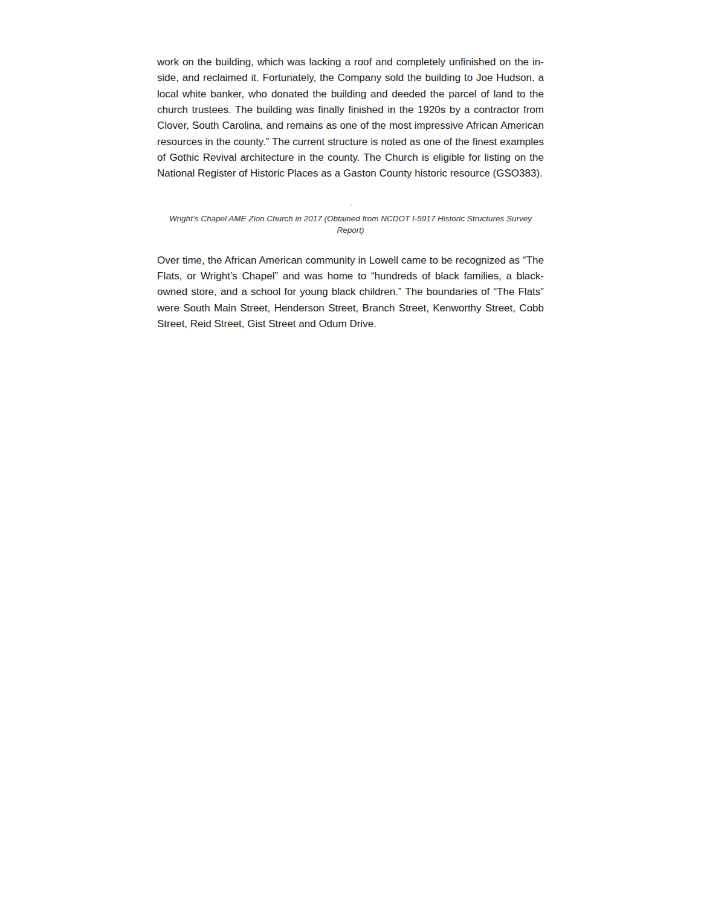work on the building, which was lacking a roof and completely unfinished on the inside, and reclaimed it. Fortunately, the Company sold the building to Joe Hudson, a local white banker, who donated the building and deeded the parcel of land to the church trustees. The building was finally finished in the 1920s by a contractor from Clover, South Carolina, and remains as one of the most impressive African American resources in the county.” The current structure is noted as one of the finest examples of Gothic Revival architecture in the county. The Church is eligible for listing on the National Register of Historic Places as a Gaston County historic resource (GSO383).
Wright’s Chapel AME Zion Church in 2017 (Obtained from NCDOT I-5917 Historic Structures Survey Report)
Over time, the African American community in Lowell came to be recognized as “The Flats, or Wright’s Chapel” and was home to “hundreds of black families, a black-owned store, and a school for young black children.” The boundaries of “The Flats” were South Main Street, Henderson Street, Branch Street, Kenworthy Street, Cobb Street, Reid Street, Gist Street and Odum Drive.